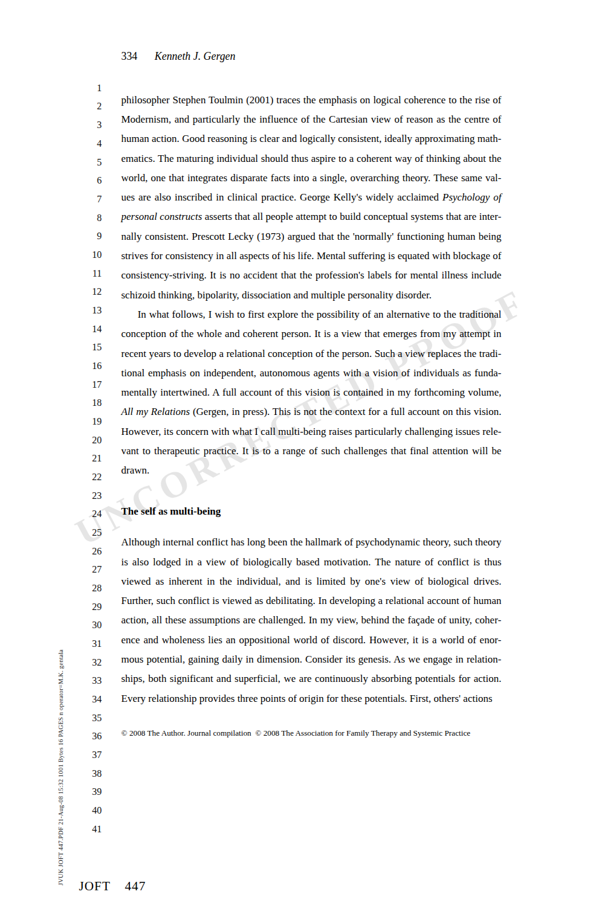12345 678910 1112131415 1617181920 2122232425 2627282930 3132333435 3637383940 41
UNCORRECTED PROOF
334 Kenneth J. Gergen
philosopher Stephen Toulmin (2001) traces the emphasis on logical coherence to the rise of Modernism, and particularly the influence of the Cartesian view of reason as the centre of human action. Good reasoning is clear and logically consistent, ideally approximating mathematics. The maturing individual should thus aspire to a coherent way of thinking about the world, one that integrates disparate facts into a single, overarching theory. These same values are also inscribed in clinical practice. George Kelly's widely acclaimed Psychology of personal constructs asserts that all people attempt to build conceptual systems that are internally consistent. Prescott Lecky (1973) argued that the 'normally' functioning human being strives for consistency in all aspects of his life. Mental suffering is equated with blockage of consistency-striving. It is no accident that the profession's labels for mental illness include schizoid thinking, bipolarity, dissociation and multiple personality disorder.
In what follows, I wish to first explore the possibility of an alternative to the traditional conception of the whole and coherent person. It is a view that emerges from my attempt in recent years to develop a relational conception of the person. Such a view replaces the traditional emphasis on independent, autonomous agents with a vision of individuals as fundamentally intertwined. A full account of this vision is contained in my forthcoming volume, All my Relations (Gergen, in press). This is not the context for a full account on this vision. However, its concern with what I call multi-being raises particularly challenging issues relevant to therapeutic practice. It is to a range of such challenges that final attention will be drawn.
The self as multi-being
Although internal conflict has long been the hallmark of psychodynamic theory, such theory is also lodged in a view of biologically based motivation. The nature of conflict is thus viewed as inherent in the individual, and is limited by one's view of biological drives. Further, such conflict is viewed as debilitating. In developing a relational account of human action, all these assumptions are challenged. In my view, behind the façade of unity, coherence and wholeness lies an oppositional world of discord. However, it is a world of enormous potential, gaining daily in dimension. Consider its genesis. As we engage in relationships, both significant and superficial, we are continuously absorbing potentials for action. Every relationship provides three points of origin for these potentials. First, others' actions
© 2008 The Author. Journal compilation © 2008 The Association for Family Therapy and Systemic Practice
JVUK JOFT 447.PDF 21-Aug-08 15:32 1001 Bytes 16 PAGES n operator=M.K. gentala
JOFT 447